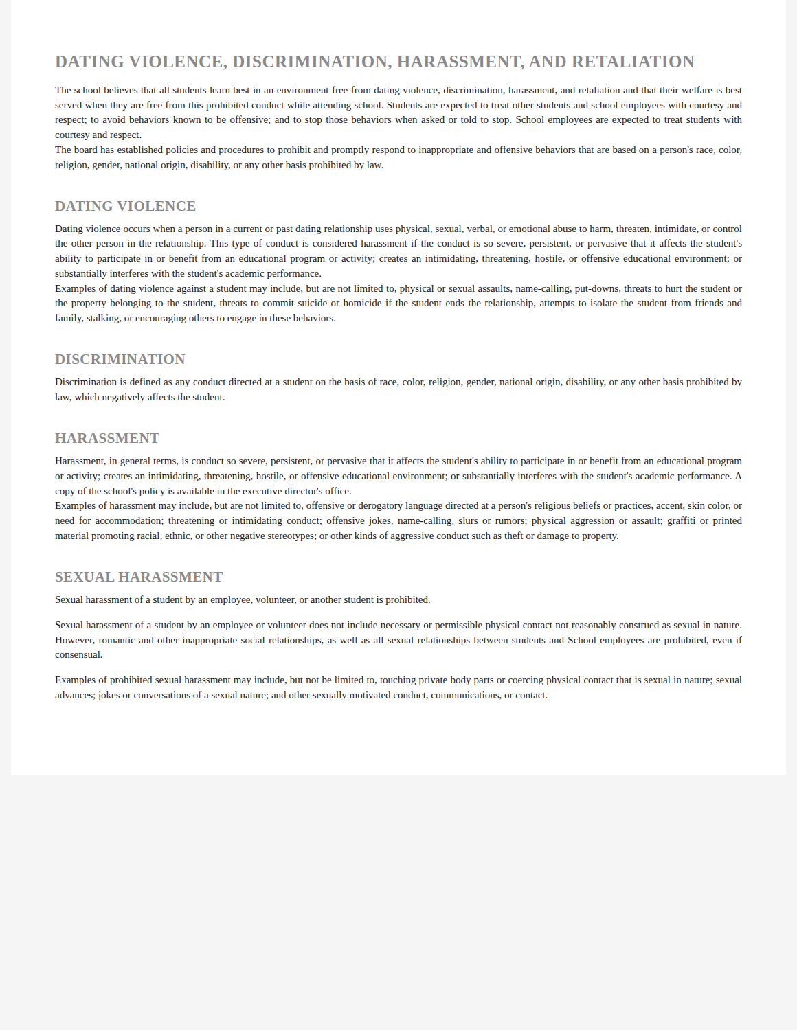DATING VIOLENCE, DISCRIMINATION, HARASSMENT, AND RETALIATION
The school believes that all students learn best in an environment free from dating violence, discrimination, harassment, and retaliation and that their welfare is best served when they are free from this prohibited conduct while attending school. Students are expected to treat other students and school employees with courtesy and respect; to avoid behaviors known to be offensive; and to stop those behaviors when asked or told to stop. School employees are expected to treat students with courtesy and respect.
The board has established policies and procedures to prohibit and promptly respond to inappropriate and offensive behaviors that are based on a person's race, color, religion, gender, national origin, disability, or any other basis prohibited by law.
DATING VIOLENCE
Dating violence occurs when a person in a current or past dating relationship uses physical, sexual, verbal, or emotional abuse to harm, threaten, intimidate, or control the other person in the relationship. This type of conduct is considered harassment if the conduct is so severe, persistent, or pervasive that it affects the student's ability to participate in or benefit from an educational program or activity; creates an intimidating, threatening, hostile, or offensive educational environment; or substantially interferes with the student's academic performance.
Examples of dating violence against a student may include, but are not limited to, physical or sexual assaults, name-calling, put-downs, threats to hurt the student or the property belonging to the student, threats to commit suicide or homicide if the student ends the relationship, attempts to isolate the student from friends and family, stalking, or encouraging others to engage in these behaviors.
DISCRIMINATION
Discrimination is defined as any conduct directed at a student on the basis of race, color, religion, gender, national origin, disability, or any other basis prohibited by law, which negatively affects the student.
HARASSMENT
Harassment, in general terms, is conduct so severe, persistent, or pervasive that it affects the student's ability to participate in or benefit from an educational program or activity; creates an intimidating, threatening, hostile, or offensive educational environment; or substantially interferes with the student's academic performance. A copy of the school's policy is available in the executive director's office.
Examples of harassment may include, but are not limited to, offensive or derogatory language directed at a person's religious beliefs or practices, accent, skin color, or need for accommodation; threatening or intimidating conduct; offensive jokes, name-calling, slurs or rumors; physical aggression or assault; graffiti or printed material promoting racial, ethnic, or other negative stereotypes; or other kinds of aggressive conduct such as theft or damage to property.
SEXUAL HARASSMENT
Sexual harassment of a student by an employee, volunteer, or another student is prohibited.
Sexual harassment of a student by an employee or volunteer does not include necessary or permissible physical contact not reasonably construed as sexual in nature. However, romantic and other inappropriate social relationships, as well as all sexual relationships between students and School employees are prohibited, even if consensual.
Examples of prohibited sexual harassment may include, but not be limited to, touching private body parts or coercing physical contact that is sexual in nature; sexual advances; jokes or conversations of a sexual nature; and other sexually motivated conduct, communications, or contact.